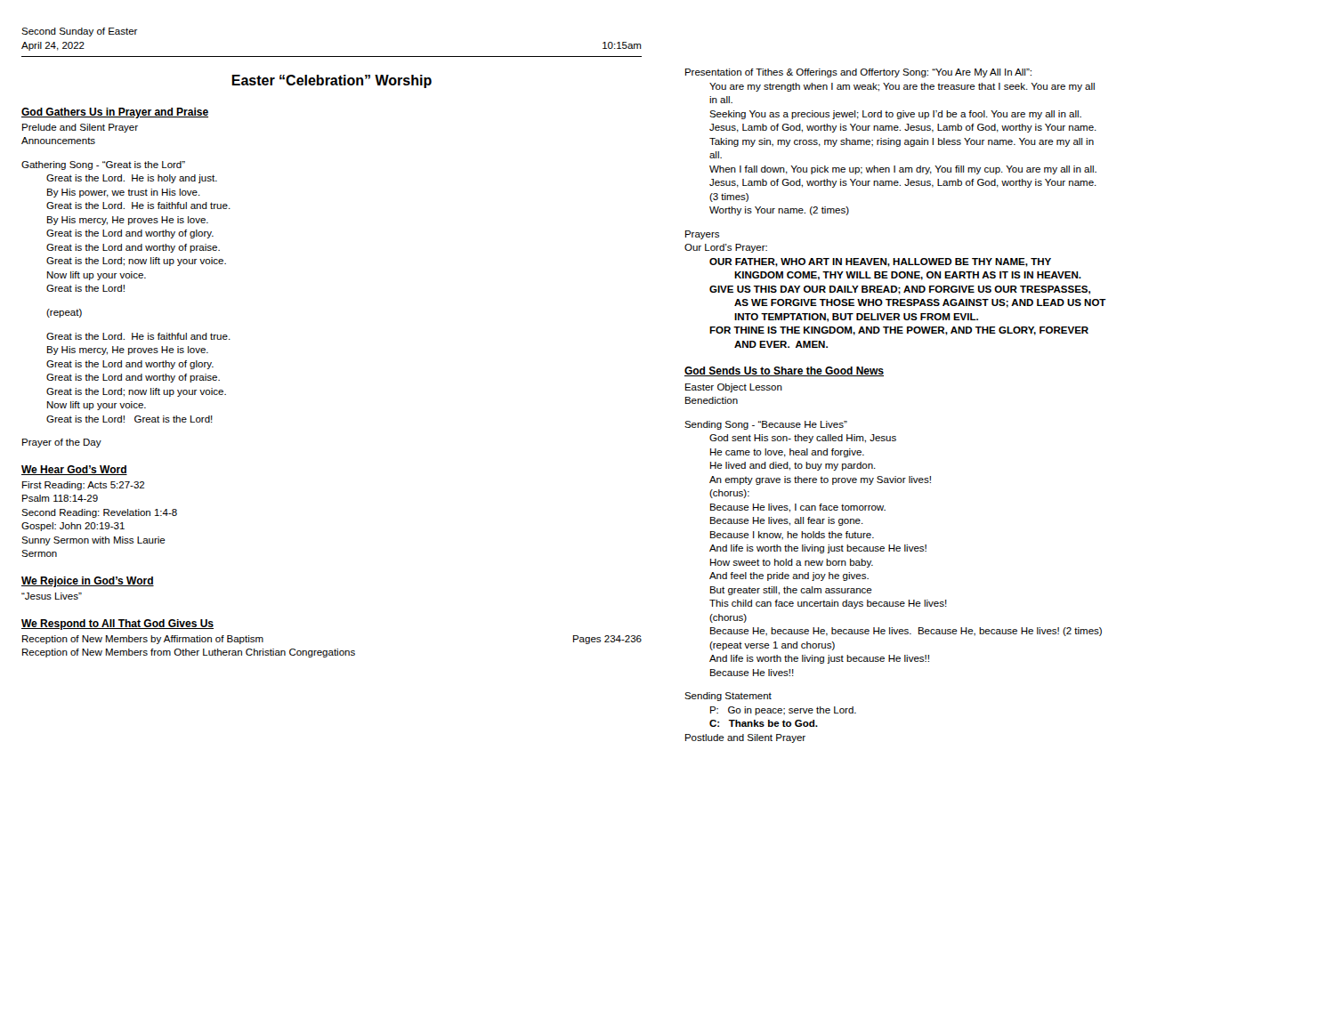Second Sunday of Easter
April 24, 2022
10:15am
Easter “Celebration” Worship
God Gathers Us in Prayer and Praise
Prelude and Silent Prayer
Announcements
Gathering Song - “Great is the Lord”
Great is the Lord. He is holy and just.
By His power, we trust in His love.
Great is the Lord. He is faithful and true.
By His mercy, He proves He is love.
Great is the Lord and worthy of glory.
Great is the Lord and worthy of praise.
Great is the Lord; now lift up your voice.
Now lift up your voice.
Great is the Lord!
(repeat)
Great is the Lord. He is faithful and true.
By His mercy, He proves He is love.
Great is the Lord and worthy of glory.
Great is the Lord and worthy of praise.
Great is the Lord; now lift up your voice.
Now lift up your voice.
Great is the Lord! Great is the Lord!
Prayer of the Day
We Hear God’s Word
First Reading: Acts 5:27-32
Psalm 118:14-29
Second Reading: Revelation 1:4-8
Gospel: John 20:19-31
Sunny Sermon with Miss Laurie
Sermon
We Rejoice in God’s Word
“Jesus Lives”
We Respond to All That God Gives Us
Reception of New Members by Affirmation of Baptism Pages 234-236
Reception of New Members from Other Lutheran Christian Congregations
Presentation of Tithes & Offerings and Offertory Song: “You Are My All In All”:
You are my strength when I am weak; You are the treasure that I seek. You are my all
in all.
Seeking You as a precious jewel; Lord to give up I’d be a fool. You are my all in all.
Jesus, Lamb of God, worthy is Your name. Jesus, Lamb of God, worthy is Your name.
Taking my sin, my cross, my shame; rising again I bless Your name. You are my all in
all.
When I fall down, You pick me up; when I am dry, You fill my cup. You are my all in all.
Jesus, Lamb of God, worthy is Your name. Jesus, Lamb of God, worthy is Your name.
(3 times)
Worthy is Your name. (2 times)
Prayers
Our Lord’s Prayer:
Our Father, who art in heaven, hallowed be thy name, thy
kingdom come, thy will be done, on earth as it is in heaven.
Give us this day our daily bread; and forgive us our trespasses,
as we forgive those who trespass against us; and lead us not
into temptation, but deliver us from evil.
For thine is the kingdom, and the power, and the glory, forever
and ever. Amen.
God Sends Us to Share the Good News
Easter Object Lesson
Benediction
Sending Song - “Because He Lives”
God sent His son- they called Him, Jesus
He came to love, heal and forgive.
He lived and died, to buy my pardon.
An empty grave is there to prove my Savior lives!
(chorus):
Because He lives, I can face tomorrow.
Because He lives, all fear is gone.
Because I know, he holds the future.
And life is worth the living just because He lives!
How sweet to hold a new born baby.
And feel the pride and joy he gives.
But greater still, the calm assurance
This child can face uncertain days because He lives!
(chorus)
Because He, because He, because He lives. Because He, because He lives! (2 times)
(repeat verse 1 and chorus)
And life is worth the living just because He lives!!
Because He lives!!
Sending Statement
P: Go in peace; serve the Lord.
C: Thanks be to God.
Postlude and Silent Prayer